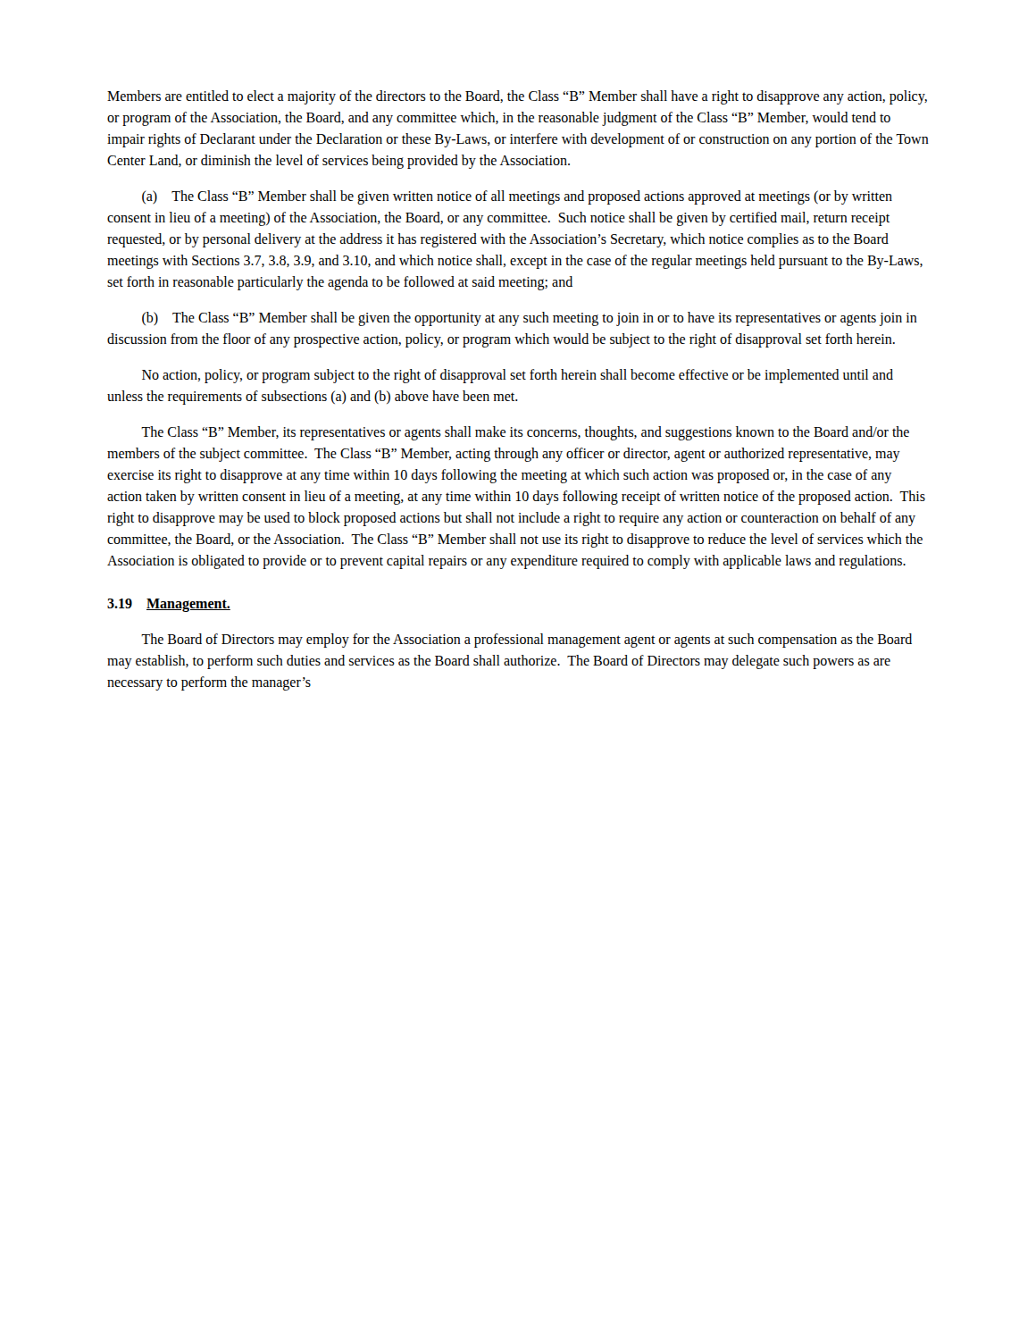Members are entitled to elect a majority of the directors to the Board, the Class “B” Member shall have a right to disapprove any action, policy, or program of the Association, the Board, and any committee which, in the reasonable judgment of the Class “B” Member, would tend to impair rights of Declarant under the Declaration or these By-Laws, or interfere with development of or construction on any portion of the Town Center Land, or diminish the level of services being provided by the Association.
(a) The Class “B” Member shall be given written notice of all meetings and proposed actions approved at meetings (or by written consent in lieu of a meeting) of the Association, the Board, or any committee. Such notice shall be given by certified mail, return receipt requested, or by personal delivery at the address it has registered with the Association’s Secretary, which notice complies as to the Board meetings with Sections 3.7, 3.8, 3.9, and 3.10, and which notice shall, except in the case of the regular meetings held pursuant to the By-Laws, set forth in reasonable particularly the agenda to be followed at said meeting; and
(b) The Class “B” Member shall be given the opportunity at any such meeting to join in or to have its representatives or agents join in discussion from the floor of any prospective action, policy, or program which would be subject to the right of disapproval set forth herein.
No action, policy, or program subject to the right of disapproval set forth herein shall become effective or be implemented until and unless the requirements of subsections (a) and (b) above have been met.
The Class “B” Member, its representatives or agents shall make its concerns, thoughts, and suggestions known to the Board and/or the members of the subject committee. The Class “B” Member, acting through any officer or director, agent or authorized representative, may exercise its right to disapprove at any time within 10 days following the meeting at which such action was proposed or, in the case of any action taken by written consent in lieu of a meeting, at any time within 10 days following receipt of written notice of the proposed action. This right to disapprove may be used to block proposed actions but shall not include a right to require any action or counteraction on behalf of any committee, the Board, or the Association. The Class “B” Member shall not use its right to disapprove to reduce the level of services which the Association is obligated to provide or to prevent capital repairs or any expenditure required to comply with applicable laws and regulations.
3.19 Management.
The Board of Directors may employ for the Association a professional management agent or agents at such compensation as the Board may establish, to perform such duties and services as the Board shall authorize. The Board of Directors may delegate such powers as are necessary to perform the manager’s